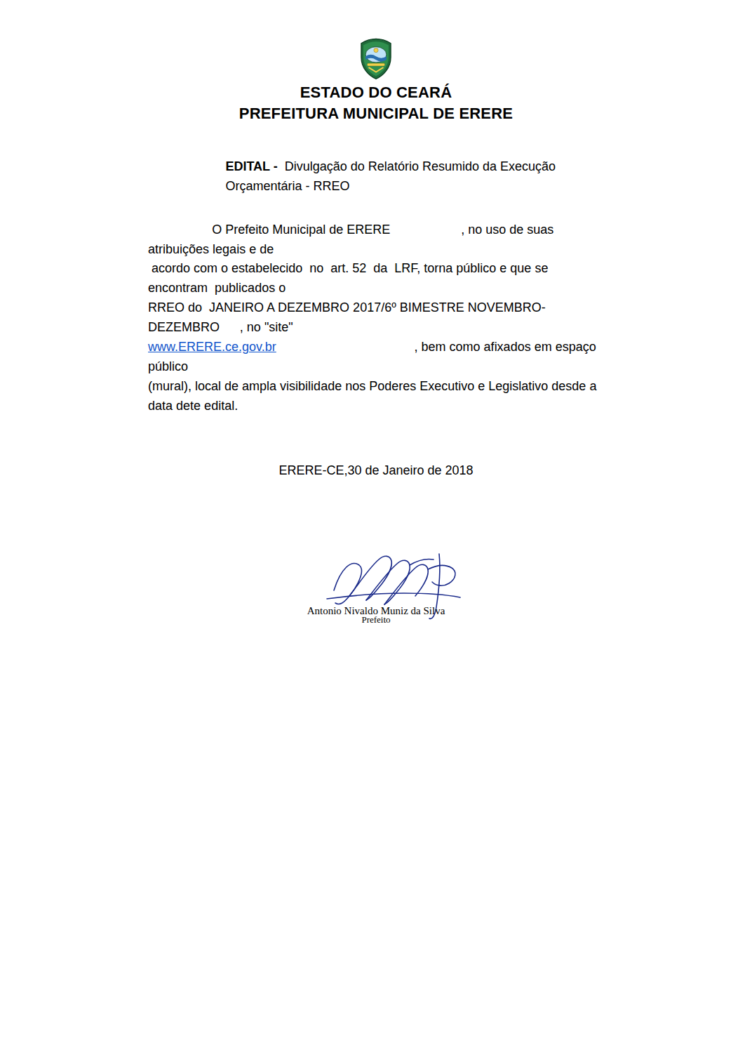ESTADO DO CEARÁ
PREFEITURA MUNICIPAL DE ERERE
EDITAL - Divulgação do Relatório Resumido da Execução Orçamentária - RREO
O Prefeito Municipal de ERERE , no uso de suas atribuições legais e de
acordo com o estabelecido no art. 52 da LRF, torna público e que se encontram publicados o
RREO do JANEIRO A DEZEMBRO 2017/6º BIMESTRE NOVEMBRO-DEZEMBRO , no "site"
www.ERERE.ce.gov.br , bem como afixados em espaço público
(mural), local de ampla visibilidade nos Poderes Executivo e Legislativo desde a data dete edital.
ERERE-CE,30 de Janeiro de 2018
Antonio Nivaldo Muniz da Silva Prefeito